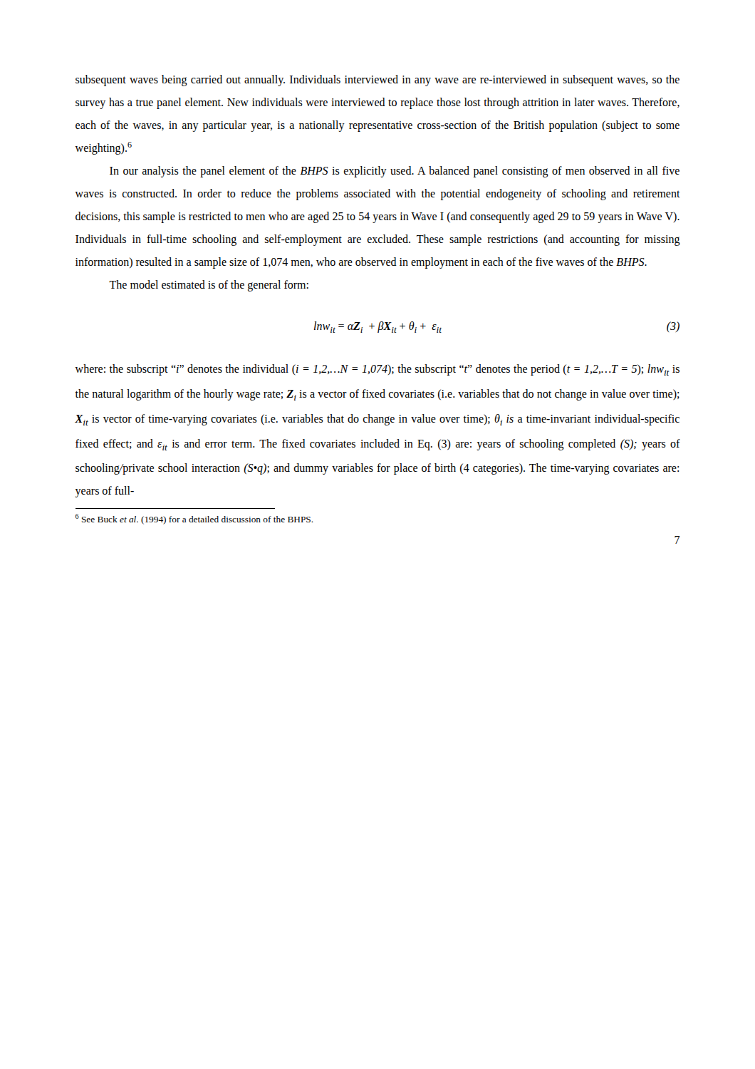subsequent waves being carried out annually. Individuals interviewed in any wave are re-interviewed in subsequent waves, so the survey has a true panel element. New individuals were interviewed to replace those lost through attrition in later waves. Therefore, each of the waves, in any particular year, is a nationally representative cross-section of the British population (subject to some weighting).6
In our analysis the panel element of the BHPS is explicitly used. A balanced panel consisting of men observed in all five waves is constructed. In order to reduce the problems associated with the potential endogeneity of schooling and retirement decisions, this sample is restricted to men who are aged 25 to 54 years in Wave I (and consequently aged 29 to 59 years in Wave V). Individuals in full-time schooling and self-employment are excluded. These sample restrictions (and accounting for missing information) resulted in a sample size of 1,074 men, who are observed in employment in each of the five waves of the BHPS.
The model estimated is of the general form:
lnwit = αZi + βXit + θi + εit (3)
where: the subscript “i” denotes the individual (i = 1,2,…N = 1,074); the subscript “t” denotes the period (t = 1,2,…T = 5); lnwit is the natural logarithm of the hourly wage rate; Zi is a vector of fixed covariates (i.e. variables that do not change in value over time); Xit is vector of time-varying covariates (i.e. variables that do change in value over time); θi is a time-invariant individual-specific fixed effect; and εit is and error term. The fixed covariates included in Eq. (3) are: years of schooling completed (S); years of schooling/private school interaction (S•q); and dummy variables for place of birth (4 categories). The time-varying covariates are: years of full-
6 See Buck et al. (1994) for a detailed discussion of the BHPS.
7